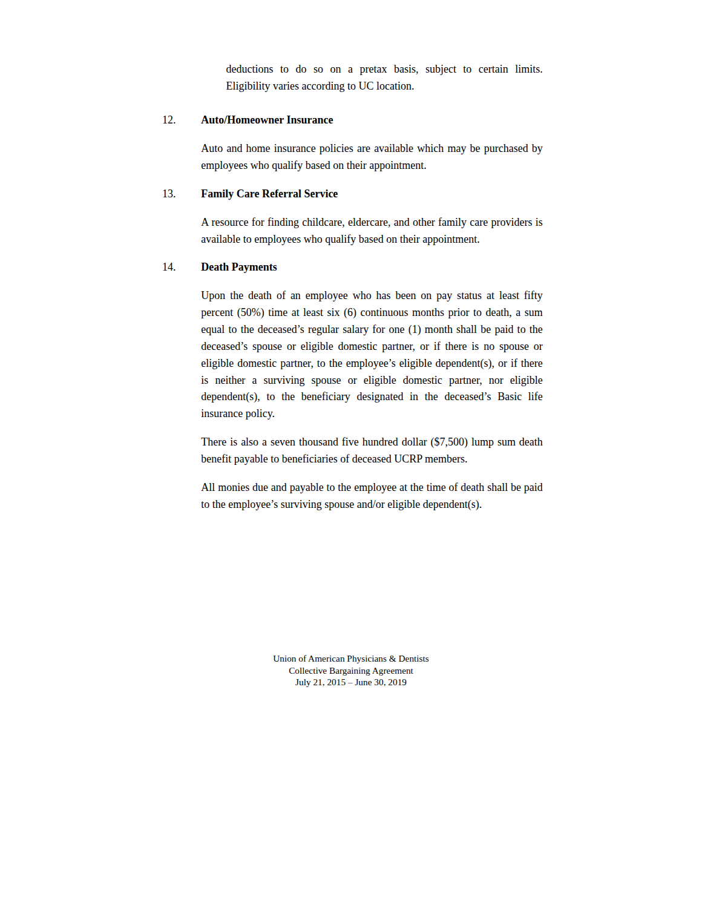deductions to do so on a pretax basis, subject to certain limits. Eligibility varies according to UC location.
12. Auto/Homeowner Insurance
Auto and home insurance policies are available which may be purchased by employees who qualify based on their appointment.
13. Family Care Referral Service
A resource for finding childcare, eldercare, and other family care providers is available to employees who qualify based on their appointment.
14. Death Payments
Upon the death of an employee who has been on pay status at least fifty percent (50%) time at least six (6) continuous months prior to death, a sum equal to the deceased’s regular salary for one (1) month shall be paid to the deceased’s spouse or eligible domestic partner, or if there is no spouse or eligible domestic partner, to the employee’s eligible dependent(s), or if there is neither a surviving spouse or eligible domestic partner, nor eligible dependent(s), to the beneficiary designated in the deceased’s Basic life insurance policy.
There is also a seven thousand five hundred dollar ($7,500) lump sum death benefit payable to beneficiaries of deceased UCRP members.
All monies due and payable to the employee at the time of death shall be paid to the employee’s surviving spouse and/or eligible dependent(s).
Union of American Physicians & Dentists
Collective Bargaining Agreement
July 21, 2015 – June 30, 2019